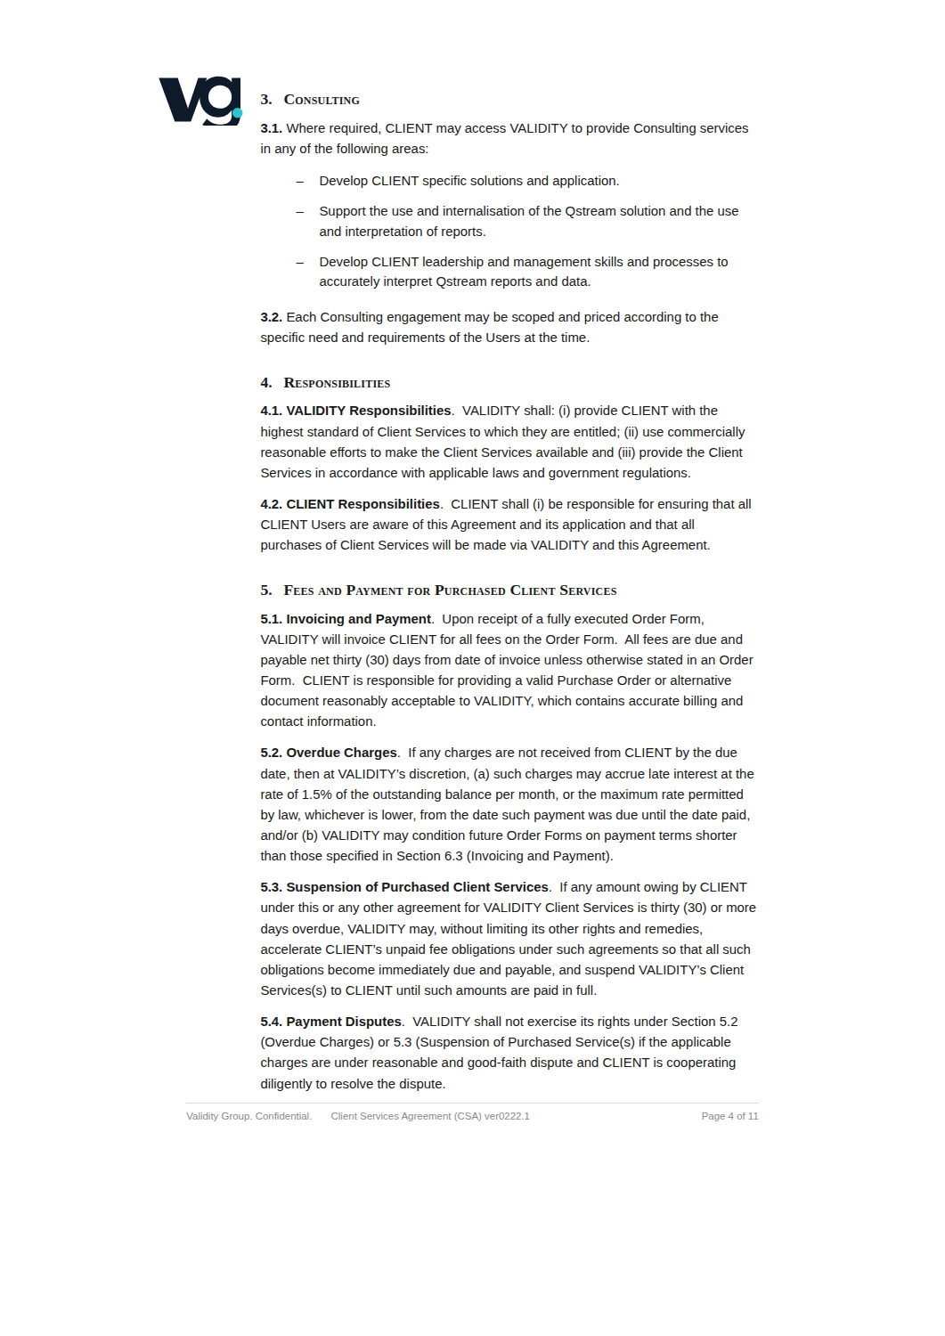3. Consulting
3.1. Where required, CLIENT may access VALIDITY to provide Consulting services in any of the following areas:
Develop CLIENT specific solutions and application.
Support the use and internalisation of the Qstream solution and the use and interpretation of reports.
Develop CLIENT leadership and management skills and processes to accurately interpret Qstream reports and data.
3.2. Each Consulting engagement may be scoped and priced according to the specific need and requirements of the Users at the time.
4. Responsibilities
4.1. VALIDITY Responsibilities. VALIDITY shall: (i) provide CLIENT with the highest standard of Client Services to which they are entitled; (ii) use commercially reasonable efforts to make the Client Services available and (iii) provide the Client Services in accordance with applicable laws and government regulations.
4.2. CLIENT Responsibilities. CLIENT shall (i) be responsible for ensuring that all CLIENT Users are aware of this Agreement and its application and that all purchases of Client Services will be made via VALIDITY and this Agreement.
5. Fees and Payment for Purchased Client Services
5.1. Invoicing and Payment. Upon receipt of a fully executed Order Form, VALIDITY will invoice CLIENT for all fees on the Order Form. All fees are due and payable net thirty (30) days from date of invoice unless otherwise stated in an Order Form. CLIENT is responsible for providing a valid Purchase Order or alternative document reasonably acceptable to VALIDITY, which contains accurate billing and contact information.
5.2. Overdue Charges. If any charges are not received from CLIENT by the due date, then at VALIDITY’s discretion, (a) such charges may accrue late interest at the rate of 1.5% of the outstanding balance per month, or the maximum rate permitted by law, whichever is lower, from the date such payment was due until the date paid, and/or (b) VALIDITY may condition future Order Forms on payment terms shorter than those specified in Section 6.3 (Invoicing and Payment).
5.3. Suspension of Purchased Client Services. If any amount owing by CLIENT under this or any other agreement for VALIDITY Client Services is thirty (30) or more days overdue, VALIDITY may, without limiting its other rights and remedies, accelerate CLIENT’s unpaid fee obligations under such agreements so that all such obligations become immediately due and payable, and suspend VALIDITY’s Client Services(s) to CLIENT until such amounts are paid in full.
5.4. Payment Disputes. VALIDITY shall not exercise its rights under Section 5.2 (Overdue Charges) or 5.3 (Suspension of Purchased Service(s) if the applicable charges are under reasonable and good-faith dispute and CLIENT is cooperating diligently to resolve the dispute.
Validity Group. Confidential. Client Services Agreement (CSA) ver0222.1
Page 4 of 11